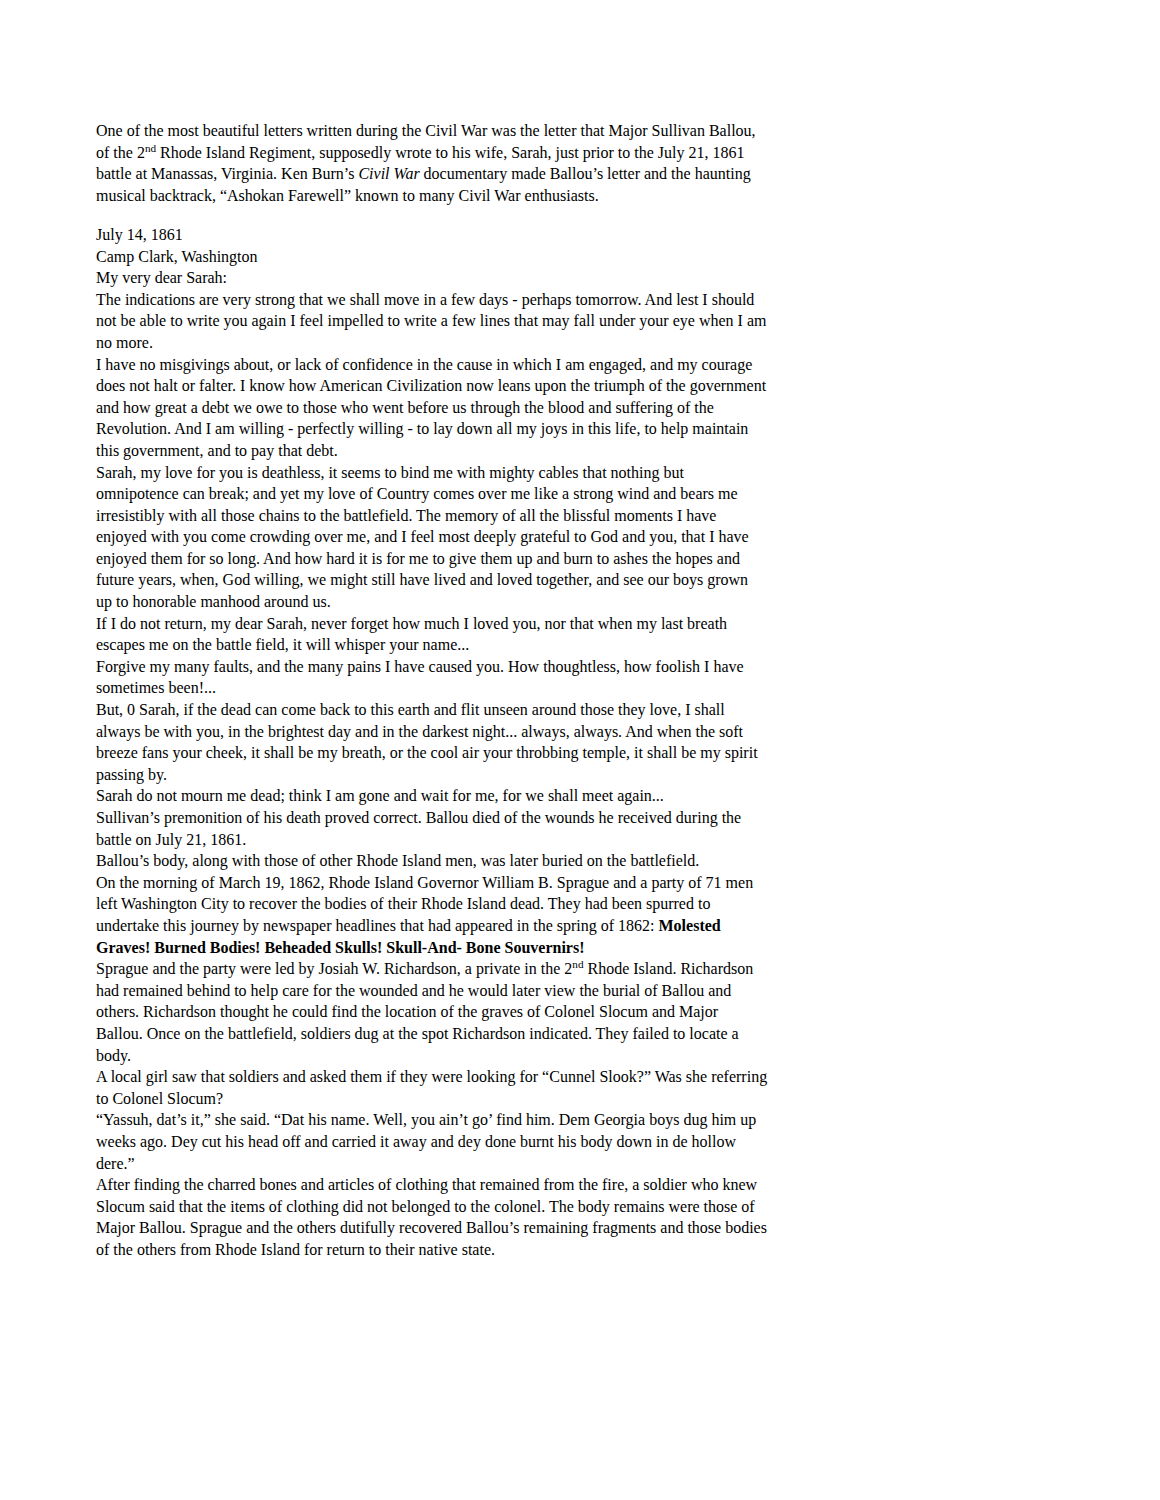One of the most beautiful letters written during the Civil War was the letter that Major Sullivan Ballou, of the 2nd Rhode Island Regiment, supposedly wrote to his wife, Sarah, just prior to the July 21, 1861 battle at Manassas, Virginia. Ken Burn’s Civil War documentary made Ballou’s letter and the haunting musical backtrack, “Ashokan Farewell” known to many Civil War enthusiasts.
July 14, 1861
Camp Clark, Washington
My very dear Sarah:
The indications are very strong that we shall move in a few days - perhaps tomorrow. And lest I should not be able to write you again I feel impelled to write a few lines that may fall under your eye when I am no more.
I have no misgivings about, or lack of confidence in the cause in which I am engaged, and my courage does not halt or falter. I know how American Civilization now leans upon the triumph of the government and how great a debt we owe to those who went before us through the blood and suffering of the Revolution. And I am willing - perfectly willing - to lay down all my joys in this life, to help maintain this government, and to pay that debt.
Sarah, my love for you is deathless, it seems to bind me with mighty cables that nothing but omnipotence can break; and yet my love of Country comes over me like a strong wind and bears me irresistibly with all those chains to the battlefield. The memory of all the blissful moments I have enjoyed with you come crowding over me, and I feel most deeply grateful to God and you, that I have enjoyed them for so long. And how hard it is for me to give them up and burn to ashes the hopes and future years, when, God willing, we might still have lived and loved together, and see our boys grown up to honorable manhood around us.
If I do not return, my dear Sarah, never forget how much I loved you, nor that when my last breath escapes me on the battle field, it will whisper your name...
Forgive my many faults, and the many pains I have caused you. How thoughtless, how foolish I have sometimes been!...
But, 0 Sarah, if the dead can come back to this earth and flit unseen around those they love, I shall always be with you, in the brightest day and in the darkest night... always, always. And when the soft breeze fans your cheek, it shall be my breath, or the cool air your throbbing temple, it shall be my spirit passing by.
Sarah do not mourn me dead; think I am gone and wait for me, for we shall meet again...
Sullivan’s premonition of his death proved correct. Ballou died of the wounds he received during the battle on July 21, 1861.
Ballou’s body, along with those of other Rhode Island men, was later buried on the battlefield.
On the morning of March 19, 1862, Rhode Island Governor William B. Sprague and a party of 71 men left Washington City to recover the bodies of their Rhode Island dead. They had been spurred to undertake this journey by newspaper headlines that had appeared in the spring of 1862: Molested Graves! Burned Bodies! Beheaded Skulls! Skull-And- Bone Souvernirs!
Sprague and the party were led by Josiah W. Richardson, a private in the 2nd Rhode Island. Richardson had remained behind to help care for the wounded and he would later view the burial of Ballou and others. Richardson thought he could find the location of the graves of Colonel Slocum and Major Ballou. Once on the battlefield, soldiers dug at the spot Richardson indicated. They failed to locate a body.
A local girl saw that soldiers and asked them if they were looking for “Cunnel Slook?” Was she referring to Colonel Slocum?
“Yassuh, dat’s it,” she said. “Dat his name. Well, you ain’t go’ find him. Dem Georgia boys dug him up weeks ago. Dey cut his head off and carried it away and dey done burnt his body down in de hollow dere.”
After finding the charred bones and articles of clothing that remained from the fire, a soldier who knew Slocum said that the items of clothing did not belonged to the colonel. The body remains were those of Major Ballou. Sprague and the others dutifully recovered Ballou’s remaining fragments and those bodies of the others from Rhode Island for return to their native state.